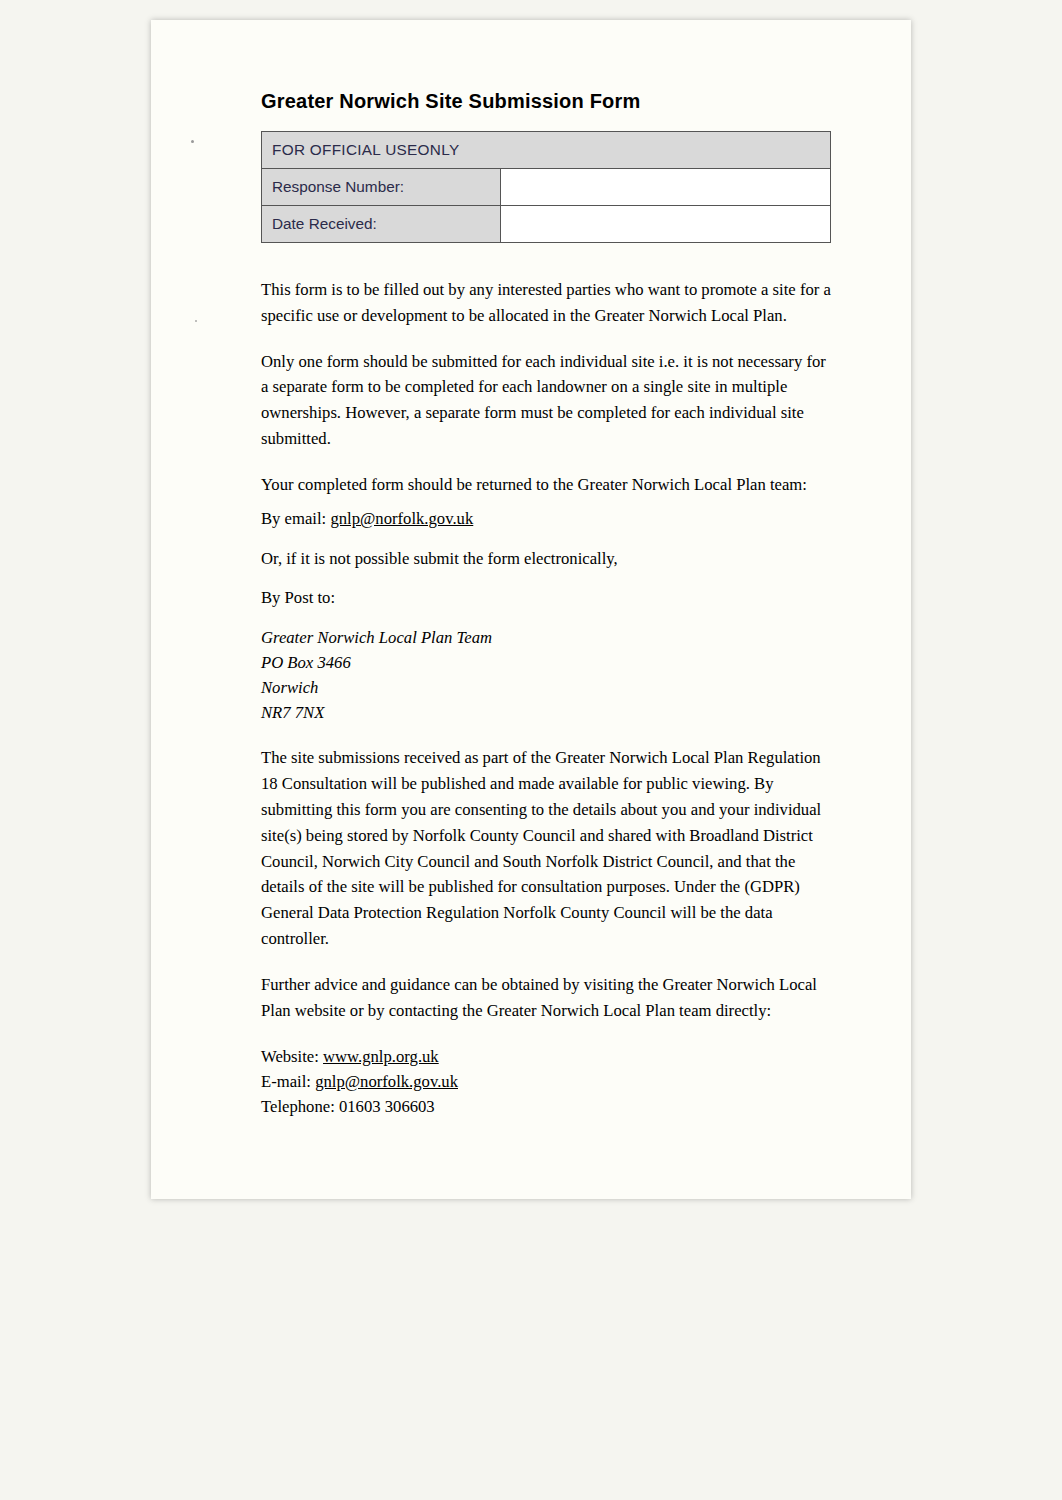Greater Norwich Site Submission Form
| FOR OFFICIAL USEONLY |
| Response Number: | |
| Date Received: | |
This form is to be filled out by any interested parties who want to promote a site for a specific use or development to be allocated in the Greater Norwich Local Plan.
Only one form should be submitted for each individual site i.e. it is not necessary for a separate form to be completed for each landowner on a single site in multiple ownerships. However, a separate form must be completed for each individual site submitted.
Your completed form should be returned to the Greater Norwich Local Plan team:
By email: gnlp@norfolk.gov.uk
Or, if it is not possible submit the form electronically,
By Post to:
Greater Norwich Local Plan Team
PO Box 3466
Norwich
NR7 7NX
The site submissions received as part of the Greater Norwich Local Plan Regulation 18 Consultation will be published and made available for public viewing. By submitting this form you are consenting to the details about you and your individual site(s) being stored by Norfolk County Council and shared with Broadland District Council, Norwich City Council and South Norfolk District Council, and that the details of the site will be published for consultation purposes. Under the (GDPR) General Data Protection Regulation Norfolk County Council will be the data controller.
Further advice and guidance can be obtained by visiting the Greater Norwich Local Plan website or by contacting the Greater Norwich Local Plan team directly:
Website: www.gnlp.org.uk
E-mail: gnlp@norfolk.gov.uk
Telephone: 01603 306603